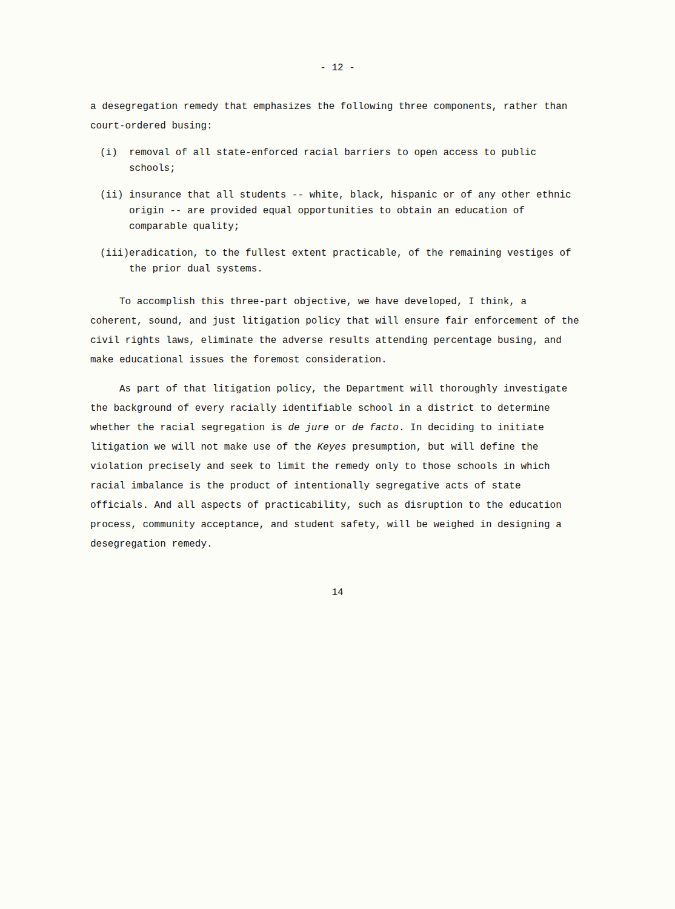- 12 -
a desegregation remedy that emphasizes the following three components, rather than court-ordered busing:
(i) removal of all state-enforced racial barriers to open access to public schools;
(ii) insurance that all students -- white, black, hispanic or of any other ethnic origin -- are provided equal opportunities to obtain an education of comparable quality;
(iii) eradication, to the fullest extent practicable, of the remaining vestiges of the prior dual systems.
To accomplish this three-part objective, we have developed, I think, a coherent, sound, and just litigation policy that will ensure fair enforcement of the civil rights laws, eliminate the adverse results attending percentage busing, and make educational issues the foremost consideration.
As part of that litigation policy, the Department will thoroughly investigate the background of every racially identifiable school in a district to determine whether the racial segregation is de jure or de facto. In deciding to initiate litigation we will not make use of the Keyes presumption, but will define the violation precisely and seek to limit the remedy only to those schools in which racial imbalance is the product of intentionally segregative acts of state officials. And all aspects of practicability, such as disruption to the education process, community acceptance, and student safety, will be weighed in designing a desegregation remedy.
14